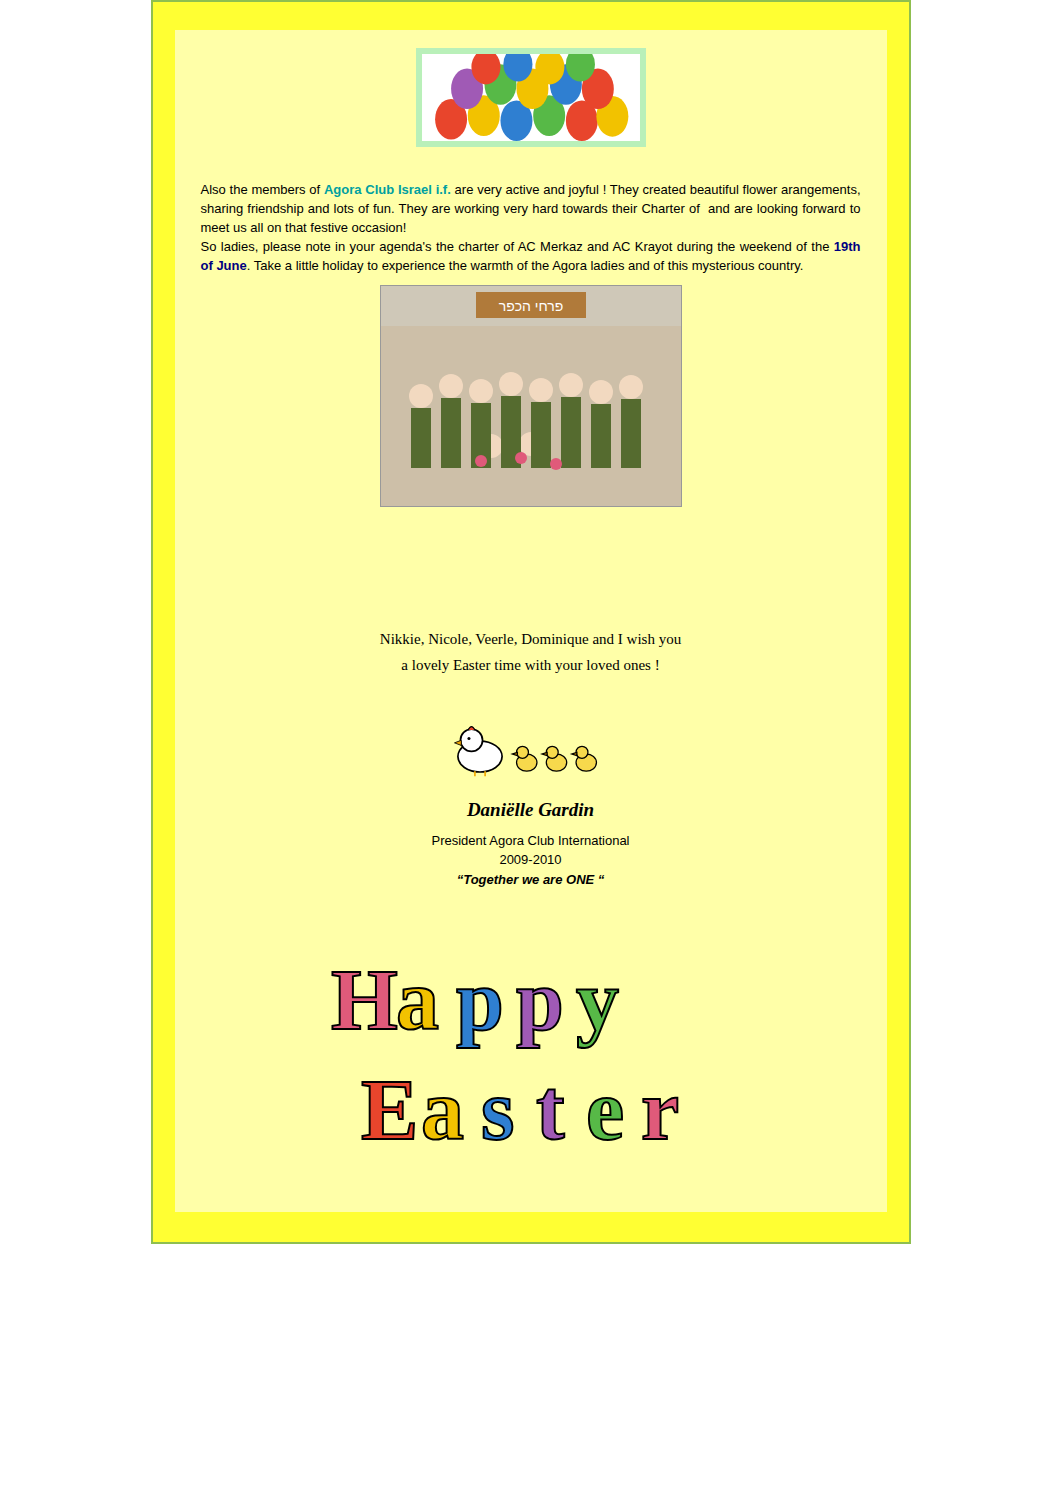Also the members of Agora Club Israel i.f. are very active and joyful ! They created beautiful flower arangements, sharing friendship and lots of fun. They are working very hard towards their Charter of and are looking forward to meet us all on that festive occasion!
So ladies, please note in your agenda's the charter of AC Merkaz and AC Krayot during the weekend of the 19th of June. Take a little holiday to experience the warmth of the Agora ladies and of this mysterious country.
Nikkie, Nicole, Veerle, Dominique and I wish you
a lovely Easter time with your loved ones !
Daniëlle Gardin
President Agora Club International
2009-2010
“Together we are ONE “